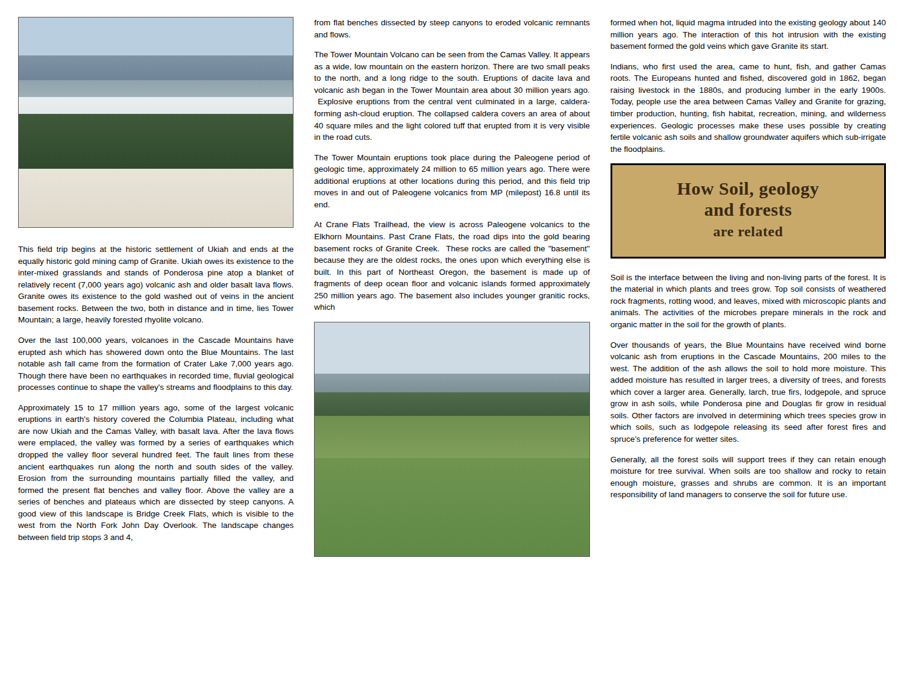This field trip begins at the historic settlement of Ukiah and ends at the equally historic gold mining camp of Granite. Ukiah owes its existence to the inter-mixed grasslands and stands of Ponderosa pine atop a blanket of relatively recent (7,000 years ago) volcanic ash and older basalt lava flows. Granite owes its existence to the gold washed out of veins in the ancient basement rocks. Between the two, both in distance and in time, lies Tower Mountain; a large, heavily forested rhyolite volcano.
Over the last 100,000 years, volcanoes in the Cascade Mountains have erupted ash which has showered down onto the Blue Mountains. The last notable ash fall came from the formation of Crater Lake 7,000 years ago. Though there have been no earthquakes in recorded time, fluvial geological processes continue to shape the valley's streams and floodplains to this day.
Approximately 15 to 17 million years ago, some of the largest volcanic eruptions in earth's history covered the Columbia Plateau, including what are now Ukiah and the Camas Valley, with basalt lava. After the lava flows were emplaced, the valley was formed by a series of earthquakes which dropped the valley floor several hundred feet. The fault lines from these ancient earthquakes run along the north and south sides of the valley. Erosion from the surrounding mountains partially filled the valley, and formed the present flat benches and valley floor. Above the valley are a series of benches and plateaus which are dissected by steep canyons. A good view of this landscape is Bridge Creek Flats, which is visible to the west from the North Fork John Day Overlook. The landscape changes between field trip stops 3 and 4,
from flat benches dissected by steep canyons to eroded volcanic remnants and flows.
The Tower Mountain Volcano can be seen from the Camas Valley. It appears as a wide, low mountain on the eastern horizon. There are two small peaks to the north, and a long ridge to the south. Eruptions of dacite lava and volcanic ash began in the Tower Mountain area about 30 million years ago. Explosive eruptions from the central vent culminated in a large, caldera-forming ash-cloud eruption. The collapsed caldera covers an area of about 40 square miles and the light colored tuff that erupted from it is very visible in the road cuts.
The Tower Mountain eruptions took place during the Paleogene period of geologic time, approximately 24 million to 65 million years ago. There were additional eruptions at other locations during this period, and this field trip moves in and out of Paleogene volcanics from MP (milepost) 16.8 until its end.
At Crane Flats Trailhead, the view is across Paleogene volcanics to the Elkhorn Mountains. Past Crane Flats, the road dips into the gold bearing basement rocks of Granite Creek. These rocks are called the "basement" because they are the oldest rocks, the ones upon which everything else is built. In this part of Northeast Oregon, the basement is made up of fragments of deep ocean floor and volcanic islands formed approximately 250 million years ago. The basement also includes younger granitic rocks, which
formed when hot, liquid magma intruded into the existing geology about 140 million years ago. The interaction of this hot intrusion with the existing basement formed the gold veins which gave Granite its start.
Indians, who first used the area, came to hunt, fish, and gather Camas roots. The Europeans hunted and fished, discovered gold in 1862, began raising livestock in the 1880s, and producing lumber in the early 1900s. Today, people use the area between Camas Valley and Granite for grazing, timber production, hunting, fish habitat, recreation, mining, and wilderness experiences. Geologic processes make these uses possible by creating fertile volcanic ash soils and shallow groundwater aquifers which sub-irrigate the floodplains.
How Soil, geology
and forests
are related
Soil is the interface between the living and non-living parts of the forest. It is the material in which plants and trees grow. Top soil consists of weathered rock fragments, rotting wood, and leaves, mixed with microscopic plants and animals. The activities of the microbes prepare minerals in the rock and organic matter in the soil for the growth of plants.
Over thousands of years, the Blue Mountains have received wind borne volcanic ash from eruptions in the Cascade Mountains, 200 miles to the west. The addition of the ash allows the soil to hold more moisture. This added moisture has resulted in larger trees, a diversity of trees, and forests which cover a larger area. Generally, larch, true firs, lodgepole, and spruce grow in ash soils, while Ponderosa pine and Douglas fir grow in residual soils. Other factors are involved in determining which trees species grow in which soils, such as lodgepole releasing its seed after forest fires and spruce’s preference for wetter sites.
Generally, all the forest soils will support trees if they can retain enough moisture for tree survival. When soils are too shallow and rocky to retain enough moisture, grasses and shrubs are common. It is an important responsibility of land managers to conserve the soil for future use.